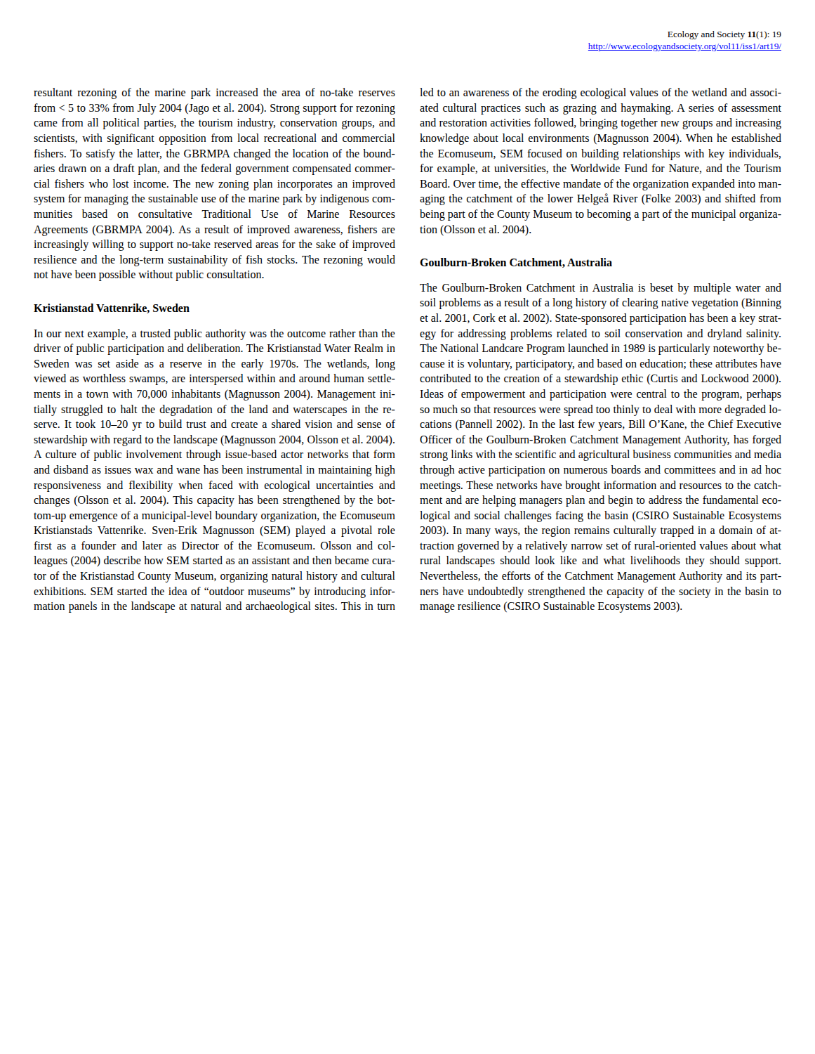Ecology and Society 11(1): 19
http://www.ecologyandsociety.org/vol11/iss1/art19/
resultant rezoning of the marine park increased the area of no-take reserves from < 5 to 33% from July 2004 (Jago et al. 2004). Strong support for rezoning came from all political parties, the tourism industry, conservation groups, and scientists, with significant opposition from local recreational and commercial fishers. To satisfy the latter, the GBRMPA changed the location of the boundaries drawn on a draft plan, and the federal government compensated commercial fishers who lost income. The new zoning plan incorporates an improved system for managing the sustainable use of the marine park by indigenous communities based on consultative Traditional Use of Marine Resources Agreements (GBRMPA 2004). As a result of improved awareness, fishers are increasingly willing to support no-take reserved areas for the sake of improved resilience and the long-term sustainability of fish stocks. The rezoning would not have been possible without public consultation.
Kristianstad Vattenrike, Sweden
In our next example, a trusted public authority was the outcome rather than the driver of public participation and deliberation. The Kristianstad Water Realm in Sweden was set aside as a reserve in the early 1970s. The wetlands, long viewed as worthless swamps, are interspersed within and around human settlements in a town with 70,000 inhabitants (Magnusson 2004). Management initially struggled to halt the degradation of the land and waterscapes in the reserve. It took 10–20 yr to build trust and create a shared vision and sense of stewardship with regard to the landscape (Magnusson 2004, Olsson et al. 2004). A culture of public involvement through issue-based actor networks that form and disband as issues wax and wane has been instrumental in maintaining high responsiveness and flexibility when faced with ecological uncertainties and changes (Olsson et al. 2004). This capacity has been strengthened by the bottom-up emergence of a municipal-level boundary organization, the Ecomuseum Kristianstads Vattenrike. Sven-Erik Magnusson (SEM) played a pivotal role first as a founder and later as Director of the Ecomuseum. Olsson and colleagues (2004) describe how SEM started as an assistant and then became curator of the Kristianstad County Museum, organizing natural history and cultural exhibitions. SEM started the idea of “outdoor museums” by introducing information panels in the landscape at natural and archaeological sites. This in turn led to an awareness of the eroding ecological values of the wetland and associated cultural practices such as grazing and haymaking. A series of assessment and restoration activities followed, bringing together new groups and increasing knowledge about local environments (Magnusson 2004). When he established the Ecomuseum, SEM focused on building relationships with key individuals, for example, at universities, the Worldwide Fund for Nature, and the Tourism Board. Over time, the effective mandate of the organization expanded into managing the catchment of the lower Helgeå River (Folke 2003) and shifted from being part of the County Museum to becoming a part of the municipal organization (Olsson et al. 2004).
Goulburn-Broken Catchment, Australia
The Goulburn-Broken Catchment in Australia is beset by multiple water and soil problems as a result of a long history of clearing native vegetation (Binning et al. 2001, Cork et al. 2002). State-sponsored participation has been a key strategy for addressing problems related to soil conservation and dryland salinity. The National Landcare Program launched in 1989 is particularly noteworthy because it is voluntary, participatory, and based on education; these attributes have contributed to the creation of a stewardship ethic (Curtis and Lockwood 2000). Ideas of empowerment and participation were central to the program, perhaps so much so that resources were spread too thinly to deal with more degraded locations (Pannell 2002). In the last few years, Bill O’Kane, the Chief Executive Officer of the Goulburn-Broken Catchment Management Authority, has forged strong links with the scientific and agricultural business communities and media through active participation on numerous boards and committees and in ad hoc meetings. These networks have brought information and resources to the catchment and are helping managers plan and begin to address the fundamental ecological and social challenges facing the basin (CSIRO Sustainable Ecosystems 2003). In many ways, the region remains culturally trapped in a domain of attraction governed by a relatively narrow set of rural-oriented values about what rural landscapes should look like and what livelihoods they should support. Nevertheless, the efforts of the Catchment Management Authority and its partners have undoubtedly strengthened the capacity of the society in the basin to manage resilience (CSIRO Sustainable Ecosystems 2003).